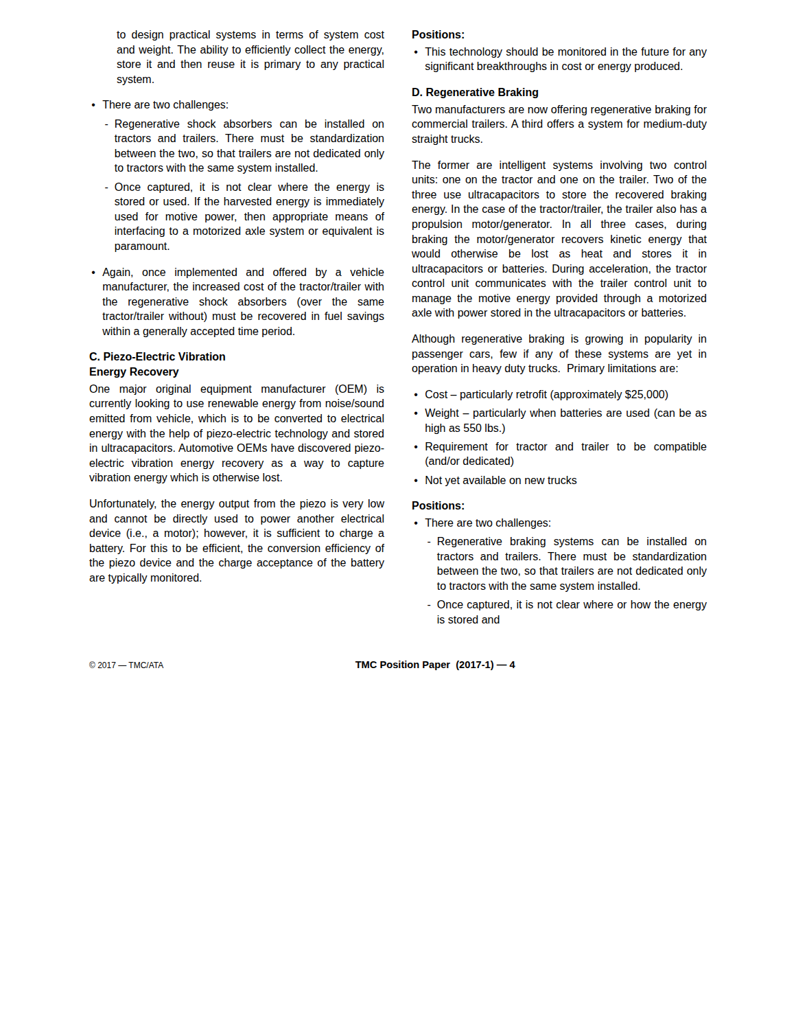to design practical systems in terms of system cost and weight. The ability to efficiently collect the energy, store it and then reuse it is primary to any practical system.
There are two challenges:
Regenerative shock absorbers can be installed on tractors and trailers. There must be standardization between the two, so that trailers are not dedicated only to tractors with the same system installed.
Once captured, it is not clear where the energy is stored or used. If the harvested energy is immediately used for motive power, then appropriate means of interfacing to a motorized axle system or equivalent is paramount.
Again, once implemented and offered by a vehicle manufacturer, the increased cost of the tractor/trailer with the regenerative shock absorbers (over the same tractor/trailer without) must be recovered in fuel savings within a generally accepted time period.
C. Piezo-Electric Vibration
Energy Recovery
One major original equipment manufacturer (OEM) is currently looking to use renewable energy from noise/sound emitted from vehicle, which is to be converted to electrical energy with the help of piezo-electric technology and stored in ultracapacitors. Automotive OEMs have discovered piezo-electric vibration energy recovery as a way to capture vibration energy which is otherwise lost.
Unfortunately, the energy output from the piezo is very low and cannot be directly used to power another electrical device (i.e., a motor); however, it is sufficient to charge a battery. For this to be efficient, the conversion efficiency of the piezo device and the charge acceptance of the battery are typically monitored.
Positions:
This technology should be monitored in the future for any significant breakthroughs in cost or energy produced.
D. Regenerative Braking
Two manufacturers are now offering regenerative braking for commercial trailers. A third offers a system for medium-duty straight trucks.
The former are intelligent systems involving two control units: one on the tractor and one on the trailer. Two of the three use ultracapacitors to store the recovered braking energy. In the case of the tractor/trailer, the trailer also has a propulsion motor/generator. In all three cases, during braking the motor/generator recovers kinetic energy that would otherwise be lost as heat and stores it in ultracapacitors or batteries. During acceleration, the tractor control unit communicates with the trailer control unit to manage the motive energy provided through a motorized axle with power stored in the ultracapacitors or batteries.
Although regenerative braking is growing in popularity in passenger cars, few if any of these systems are yet in operation in heavy duty trucks. Primary limitations are:
Cost – particularly retrofit (approximately $25,000)
Weight – particularly when batteries are used (can be as high as 550 lbs.)
Requirement for tractor and trailer to be compatible (and/or dedicated)
Not yet available on new trucks
Positions:
There are two challenges:
Regenerative braking systems can be installed on tractors and trailers. There must be standardization between the two, so that trailers are not dedicated only to tractors with the same system installed.
Once captured, it is not clear where or how the energy is stored and
© 2017 — TMC/ATA
TMC Position Paper (2017-1) — 4